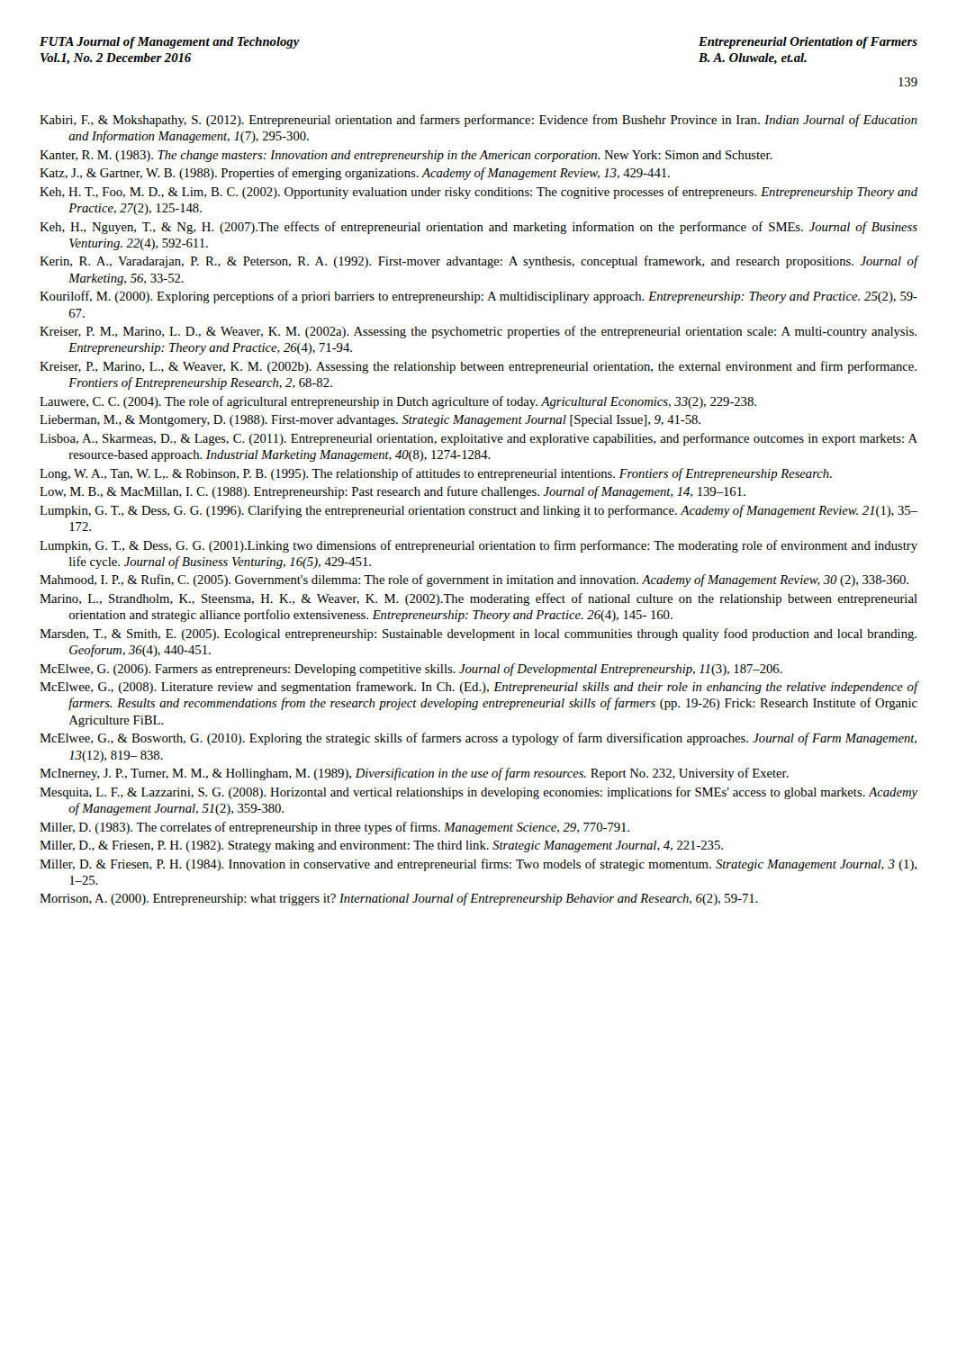FUTA Journal of Management and Technology Vol.1, No. 2 December 2016
Entrepreneurial Orientation of Farmers B. A. Oluwale, et.al.
139
Kabiri, F., & Mokshapathy, S. (2012). Entrepreneurial orientation and farmers performance: Evidence from Bushehr Province in Iran. Indian Journal of Education and Information Management, 1(7), 295-300.
Kanter, R. M. (1983). The change masters: Innovation and entrepreneurship in the American corporation. New York: Simon and Schuster.
Katz, J., & Gartner, W. B. (1988). Properties of emerging organizations. Academy of Management Review, 13, 429-441.
Keh, H. T., Foo, M. D., & Lim, B. C. (2002). Opportunity evaluation under risky conditions: The cognitive processes of entrepreneurs. Entrepreneurship Theory and Practice, 27(2), 125-148.
Keh, H., Nguyen, T., & Ng, H. (2007).The effects of entrepreneurial orientation and marketing information on the performance of SMEs. Journal of Business Venturing. 22(4), 592-611.
Kerin, R. A., Varadarajan, P. R., & Peterson, R. A. (1992). First-mover advantage: A synthesis, conceptual framework, and research propositions. Journal of Marketing, 56, 33-52.
Kouriloff, M. (2000). Exploring perceptions of a priori barriers to entrepreneurship: A multidisciplinary approach. Entrepreneurship: Theory and Practice. 25(2), 59-67.
Kreiser, P. M., Marino, L. D., & Weaver, K. M. (2002a). Assessing the psychometric properties of the entrepreneurial orientation scale: A multi-country analysis. Entrepreneurship: Theory and Practice, 26(4), 71-94.
Kreiser, P., Marino, L., & Weaver, K. M. (2002b). Assessing the relationship between entrepreneurial orientation, the external environment and firm performance. Frontiers of Entrepreneurship Research, 2, 68-82.
Lauwere, C. C. (2004). The role of agricultural entrepreneurship in Dutch agriculture of today. Agricultural Economics, 33(2), 229-238.
Lieberman, M., & Montgomery, D. (1988). First-mover advantages. Strategic Management Journal [Special Issue], 9, 41-58.
Lisboa, A., Skarmeas, D., & Lages, C. (2011). Entrepreneurial orientation, exploitative and explorative capabilities, and performance outcomes in export markets: A resource-based approach. Industrial Marketing Management, 40(8), 1274-1284.
Long, W. A., Tan, W. L,. & Robinson, P. B. (1995). The relationship of attitudes to entrepreneurial intentions. Frontiers of Entrepreneurship Research.
Low, M. B., & MacMillan, I. C. (1988). Entrepreneurship: Past research and future challenges. Journal of Management, 14, 139–161.
Lumpkin, G. T., & Dess, G. G. (1996). Clarifying the entrepreneurial orientation construct and linking it to performance. Academy of Management Review. 21(1), 35–172.
Lumpkin, G. T., & Dess, G. G. (2001).Linking two dimensions of entrepreneurial orientation to firm performance: The moderating role of environment and industry life cycle. Journal of Business Venturing, 16(5), 429-451.
Mahmood, I. P., & Rufin, C. (2005). Government's dilemma: The role of government in imitation and innovation. Academy of Management Review, 30 (2), 338-360.
Marino, L., Strandholm, K., Steensma, H. K., & Weaver, K. M. (2002).The moderating effect of national culture on the relationship between entrepreneurial orientation and strategic alliance portfolio extensiveness. Entrepreneurship: Theory and Practice. 26(4), 145- 160.
Marsden, T., & Smith, E. (2005). Ecological entrepreneurship: Sustainable development in local communities through quality food production and local branding. Geoforum, 36(4), 440-451.
McElwee, G. (2006). Farmers as entrepreneurs: Developing competitive skills. Journal of Developmental Entrepreneurship, 11(3), 187–206.
McElwee, G., (2008). Literature review and segmentation framework. In Ch. (Ed.), Entrepreneurial skills and their role in enhancing the relative independence of farmers. Results and recommendations from the research project developing entrepreneurial skills of farmers (pp. 19-26) Frick: Research Institute of Organic Agriculture FiBL.
McElwee, G., & Bosworth, G. (2010). Exploring the strategic skills of farmers across a typology of farm diversification approaches. Journal of Farm Management, 13(12), 819– 838.
McInerney, J. P., Turner, M. M., & Hollingham, M. (1989), Diversification in the use of farm resources. Report No. 232, University of Exeter.
Mesquita, L. F., & Lazzarini, S. G. (2008). Horizontal and vertical relationships in developing economies: implications for SMEs' access to global markets. Academy of Management Journal, 51(2), 359-380.
Miller, D. (1983). The correlates of entrepreneurship in three types of firms. Management Science, 29, 770-791.
Miller, D., & Friesen, P. H. (1982). Strategy making and environment: The third link. Strategic Management Journal, 4, 221-235.
Miller, D. & Friesen, P. H. (1984). Innovation in conservative and entrepreneurial firms: Two models of strategic momentum. Strategic Management Journal, 3 (1), 1–25.
Morrison, A. (2000). Entrepreneurship: what triggers it? International Journal of Entrepreneurship Behavior and Research, 6(2), 59-71.